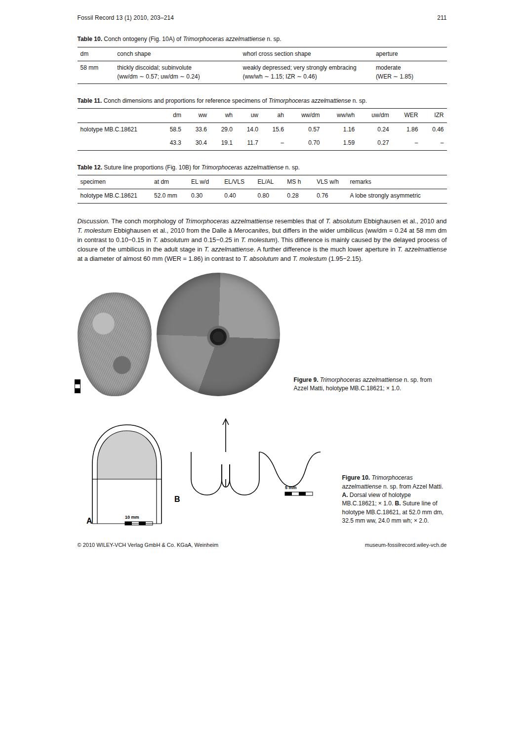Fossil Record 13 (1) 2010, 203–214
211
Table 10. Conch ontogeny (Fig. 10A) of Trimorphoceras azzelmattiense n. sp.
| dm | conch shape | whorl cross section shape | aperture |
| --- | --- | --- | --- |
| 58 mm | thickly discoidal; subinvolute (ww/dm ∼ 0.57; uw/dm ∼ 0.24) | weakly depressed; very strongly embracing (ww/wh ∼ 1.15; IZR ∼ 0.46) | moderate (WER ∼ 1.85) |
Table 11. Conch dimensions and proportions for reference specimens of Trimorphoceras azzelmattiense n. sp.
| | dm | ww | wh | uw | ah | ww/dm | ww/wh | uw/dm | WER | IZR |
| --- | --- | --- | --- | --- | --- | --- | --- | --- | --- | --- |
| holotype MB.C.18621 | 58.5 | 33.6 | 29.0 | 14.0 | 15.6 | 0.57 | 1.16 | 0.24 | 1.86 | 0.46 |
| | 43.3 | 30.4 | 19.1 | 11.7 | – | 0.70 | 1.59 | 0.27 | – | – |
Table 12. Suture line proportions (Fig. 10B) for Trimorphoceras azzelmattiense n. sp.
| specimen | at dm | EL w/d | EL/VLS | EL/AL | MS h | VLS w/h | remarks |
| --- | --- | --- | --- | --- | --- | --- | --- |
| holotype MB.C.18621 | 52.0 mm | 0.30 | 0.40 | 0.80 | 0.28 | 0.76 | A lobe strongly asymmetric |
Discussion. The conch morphology of Trimorphoceras azzelmattiense resembles that of T. absolutum Ebbighausen et al., 2010 and T. molestum Ebbighausen et al., 2010 from the Dalle à Merocanites, but differs in the wider umbilicus (ww/dm = 0.24 at 58 mm dm in contrast to 0.10−0.15 in T. absolutum and 0.15−0.25 in T. molestum). This difference is mainly caused by the delayed process of closure of the umbilicus in the adult stage in T. azzelmattiense. A further difference is the much lower aperture in T. azzelmattiense at a diameter of almost 60 mm (WER = 1.86) in contrast to T. absolutum and T. molestum (1.95−2.15).
Figure 9. Trimorphoceras azzelmattiense n. sp. from Azzel Matti, holotype MB.C.18621; × 1.0.
B A 5 mm 10 mm
Figure 10. Trimorphoceras azzelmattiense n. sp. from Azzel Matti. A. Dorsal view of holotype MB.C.18621; × 1.0. B. Suture line of holotype MB.C.18621, at 52.0 mm dm, 32.5 mm ww, 24.0 mm wh; × 2.0.
© 2010 WILEY-VCH Verlag GmbH & Co. KGaA, Weinheim
museum-fossilrecord.wiley-vch.de